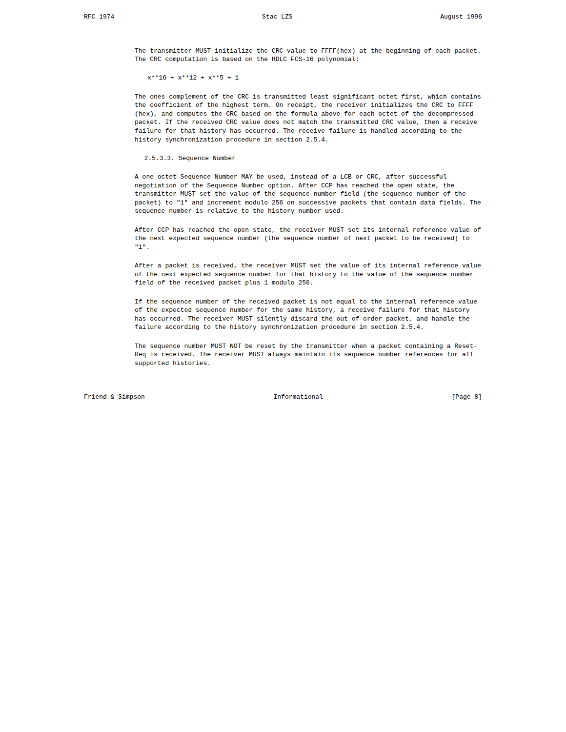RFC 1974 Stac LZS August 1996
The transmitter MUST initialize the CRC value to FFFF(hex) at the beginning of each packet. The CRC computation is based on the HDLC FCS-16 polynomial:
x**16 + x**12 + x**5 + 1
The ones complement of the CRC is transmitted least significant octet first, which contains the coefficient of the highest term. On receipt, the receiver initializes the CRC to FFFF (hex), and computes the CRC based on the formula above for each octet of the decompressed packet. If the received CRC value does not match the transmitted CRC value, then a receive failure for that history has occurred. The receive failure is handled according to the history synchronization procedure in section 2.5.4.
2.5.3.3. Sequence Number
A one octet Sequence Number MAY be used, instead of a LCB or CRC, after successful negotiation of the Sequence Number option. After CCP has reached the open state, the transmitter MUST set the value of the sequence number field (the sequence number of the packet) to "1" and increment modulo 256 on successive packets that contain data fields. The sequence number is relative to the history number used.
After CCP has reached the open state, the receiver MUST set its internal reference value of the next expected sequence number (the sequence number of next packet to be received) to "1".
After a packet is received, the receiver MUST set the value of its internal reference value of the next expected sequence number for that history to the value of the sequence number field of the received packet plus 1 modulo 256.
If the sequence number of the received packet is not equal to the internal reference value of the expected sequence number for the same history, a receive failure for that history has occurred. The receiver MUST silently discard the out of order packet, and handle the failure according to the history synchronization procedure in section 2.5.4.
The sequence number MUST NOT be reset by the transmitter when a packet containing a Reset-Req is received. The receiver MUST always maintain its sequence number references for all supported histories.
Friend & Simpson Informational [Page 8]